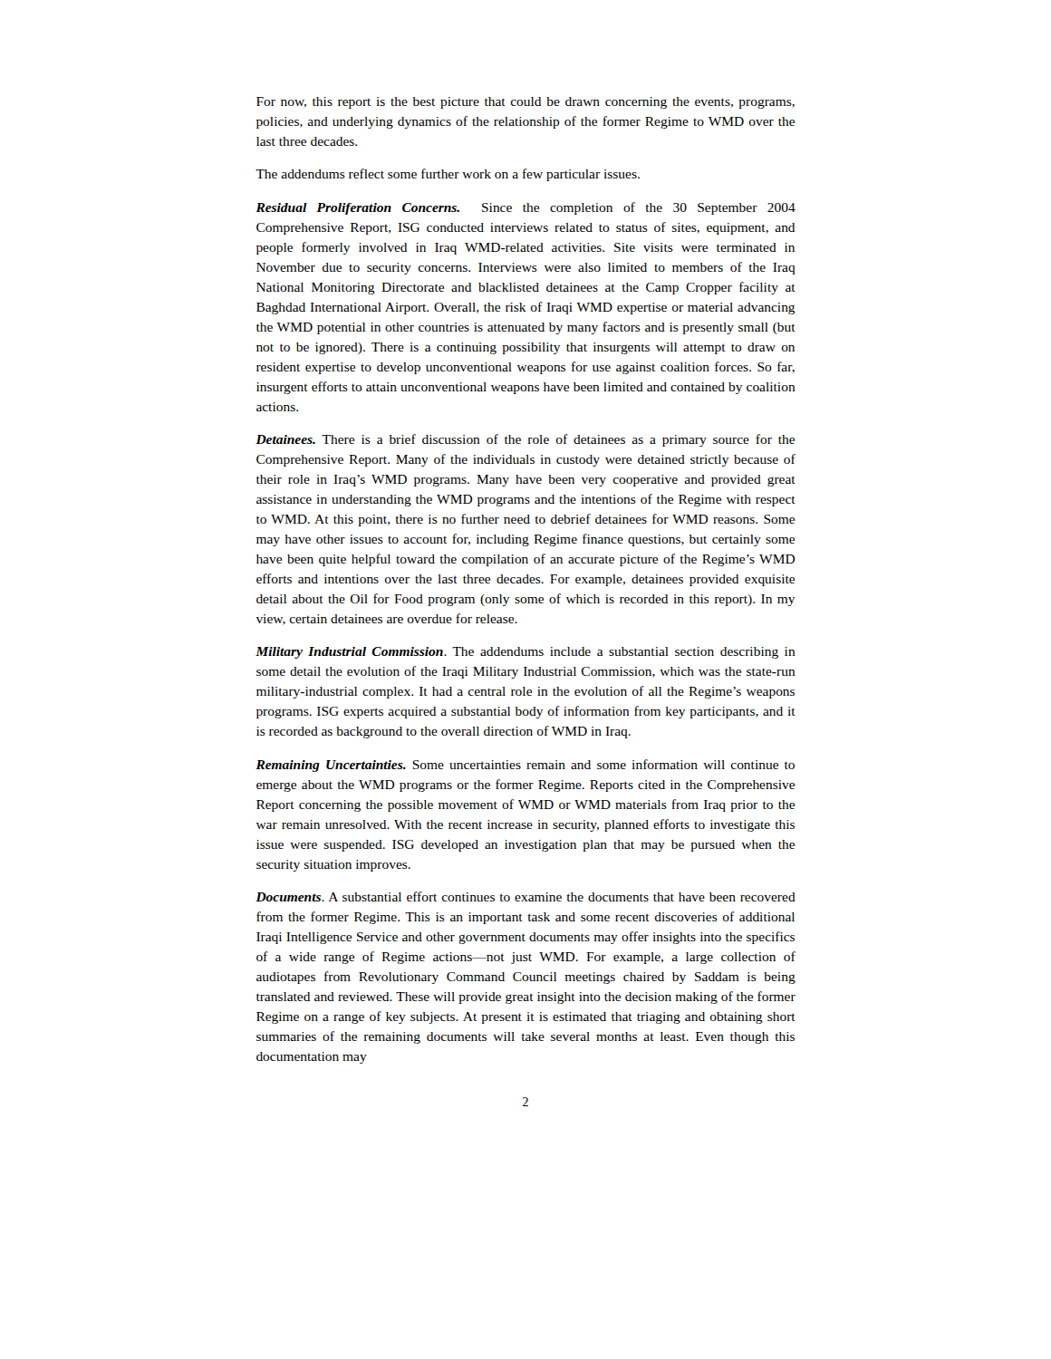For now, this report is the best picture that could be drawn concerning the events, programs, policies, and underlying dynamics of the relationship of the former Regime to WMD over the last three decades.
The addendums reflect some further work on a few particular issues.
Residual Proliferation Concerns. Since the completion of the 30 September 2004 Comprehensive Report, ISG conducted interviews related to status of sites, equipment, and people formerly involved in Iraq WMD-related activities. Site visits were terminated in November due to security concerns. Interviews were also limited to members of the Iraq National Monitoring Directorate and blacklisted detainees at the Camp Cropper facility at Baghdad International Airport. Overall, the risk of Iraqi WMD expertise or material advancing the WMD potential in other countries is attenuated by many factors and is presently small (but not to be ignored). There is a continuing possibility that insurgents will attempt to draw on resident expertise to develop unconventional weapons for use against coalition forces. So far, insurgent efforts to attain unconventional weapons have been limited and contained by coalition actions.
Detainees. There is a brief discussion of the role of detainees as a primary source for the Comprehensive Report. Many of the individuals in custody were detained strictly because of their role in Iraq’s WMD programs. Many have been very cooperative and provided great assistance in understanding the WMD programs and the intentions of the Regime with respect to WMD. At this point, there is no further need to debrief detainees for WMD reasons. Some may have other issues to account for, including Regime finance questions, but certainly some have been quite helpful toward the compilation of an accurate picture of the Regime’s WMD efforts and intentions over the last three decades. For example, detainees provided exquisite detail about the Oil for Food program (only some of which is recorded in this report). In my view, certain detainees are overdue for release.
Military Industrial Commission. The addendums include a substantial section describing in some detail the evolution of the Iraqi Military Industrial Commission, which was the state-run military-industrial complex. It had a central role in the evolution of all the Regime’s weapons programs. ISG experts acquired a substantial body of information from key participants, and it is recorded as background to the overall direction of WMD in Iraq.
Remaining Uncertainties. Some uncertainties remain and some information will continue to emerge about the WMD programs or the former Regime. Reports cited in the Comprehensive Report concerning the possible movement of WMD or WMD materials from Iraq prior to the war remain unresolved. With the recent increase in security, planned efforts to investigate this issue were suspended. ISG developed an investigation plan that may be pursued when the security situation improves.
Documents. A substantial effort continues to examine the documents that have been recovered from the former Regime. This is an important task and some recent discoveries of additional Iraqi Intelligence Service and other government documents may offer insights into the specifics of a wide range of Regime actions—not just WMD. For example, a large collection of audiotapes from Revolutionary Command Council meetings chaired by Saddam is being translated and reviewed. These will provide great insight into the decision making of the former Regime on a range of key subjects. At present it is estimated that triaging and obtaining short summaries of the remaining documents will take several months at least. Even though this documentation may
2